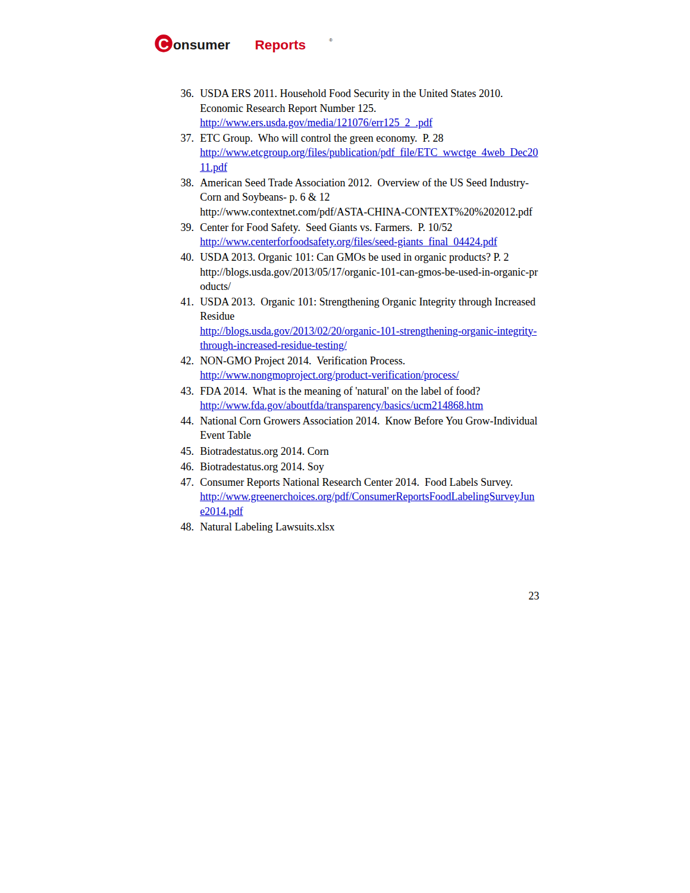ConsumerReports C onsumer Reports ®
USDA ERS 2011. Household Food Security in the United States 2010. Economic Research Report Number 125.
http://www.ers.usda.gov/media/121076/err125_2_.pdf
ETC Group. Who will control the green economy. P. 28
http://www.etcgroup.org/files/publication/pdf_file/ETC_wwctge_4web_Dec2011.pdf
American Seed Trade Association 2012. Overview of the US Seed Industry-Corn and Soybeans- p. 6 & 12
http://www.contextnet.com/pdf/ASTA-CHINA-CONTEXT%20%202012.pdf
Center for Food Safety. Seed Giants vs. Farmers. P. 10/52
http://www.centerforfoodsafety.org/files/seed-giants_final_04424.pdf
USDA 2013. Organic 101: Can GMOs be used in organic products? P. 2
http://blogs.usda.gov/2013/05/17/organic-101-can-gmos-be-used-in-organic-products/
USDA 2013. Organic 101: Strengthening Organic Integrity through Increased Residue
http://blogs.usda.gov/2013/02/20/organic-101-strengthening-organic-integrity-through-increased-residue-testing/
NON-GMO Project 2014. Verification Process.
http://www.nongmoproject.org/product-verification/process/
FDA 2014. What is the meaning of 'natural' on the label of food?
http://www.fda.gov/aboutfda/transparency/basics/ucm214868.htm
National Corn Growers Association 2014. Know Before You Grow-Individual Event Table
Biotradestatus.org 2014. Corn
Biotradestatus.org 2014. Soy
Consumer Reports National Research Center 2014. Food Labels Survey.
http://www.greenerchoices.org/pdf/ConsumerReportsFoodLabelingSurveyJune2014.pdf
Natural Labeling Lawsuits.xlsx
23